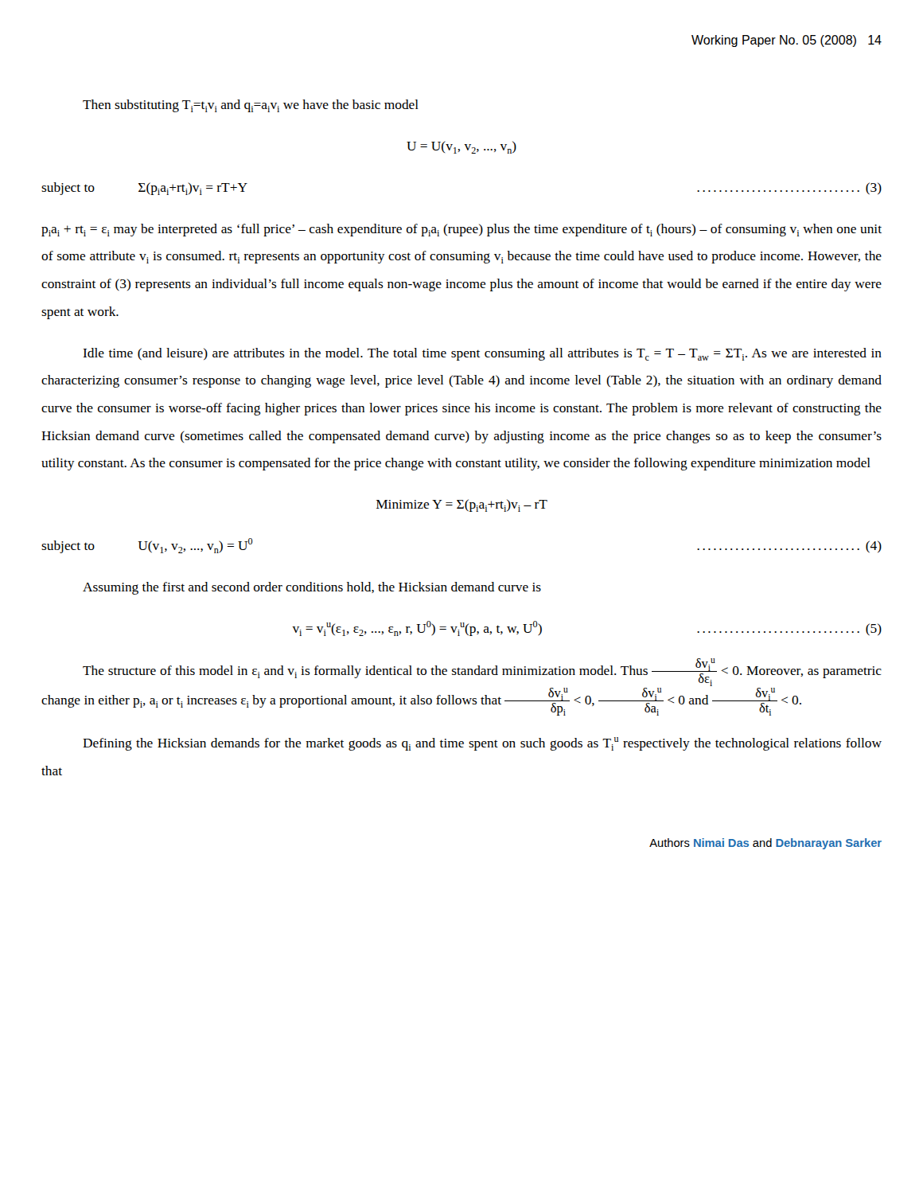Working Paper No. 05 (2008) 14
Then substituting Ti=tivi and qi=aivi we have the basic model
U = U(v1, v2, ..., vn)
subject to Σ(piai+rti)vi = rT+Y .............................. (3)
piai + rti = εi may be interpreted as ‘full price’ – cash expenditure of piai (rupee) plus the time expenditure of ti (hours) – of consuming vi when one unit of some attribute vi is consumed. rti represents an opportunity cost of consuming vi because the time could have used to produce income. However, the constraint of (3) represents an individual’s full income equals non-wage income plus the amount of income that would be earned if the entire day were spent at work.
Idle time (and leisure) are attributes in the model. The total time spent consuming all attributes is Tc = T – Taw = ΣTi. As we are interested in characterizing consumer’s response to changing wage level, price level (Table 4) and income level (Table 2), the situation with an ordinary demand curve the consumer is worse-off facing higher prices than lower prices since his income is constant. The problem is more relevant of constructing the Hicksian demand curve (sometimes called the compensated demand curve) by adjusting income as the price changes so as to keep the consumer’s utility constant. As the consumer is compensated for the price change with constant utility, we consider the following expenditure minimization model
Minimize Y = Σ(piai+rti)vi – rT
subject to U(v1, v2, ..., vn) = U0 .............................. (4)
Assuming the first and second order conditions hold, the Hicksian demand curve is
vi = viu(ε1, ε2, ..., εn, r, U0) = viu(p, a, t, w, U0) .............................. (5)
The structure of this model in εi and vi is formally identical to the standard minimization model. Thus δviu δεi < 0. Moreover, as parametric change in either pi, ai or ti increases εi by a proportional amount, it also follows that δviu δpi < 0, δviu δai < 0 and δviu δti < 0.
Defining the Hicksian demands for the market goods as qi and time spent on such goods as Tiu respectively the technological relations follow that
Authors Nimai Das and Debnarayan Sarker